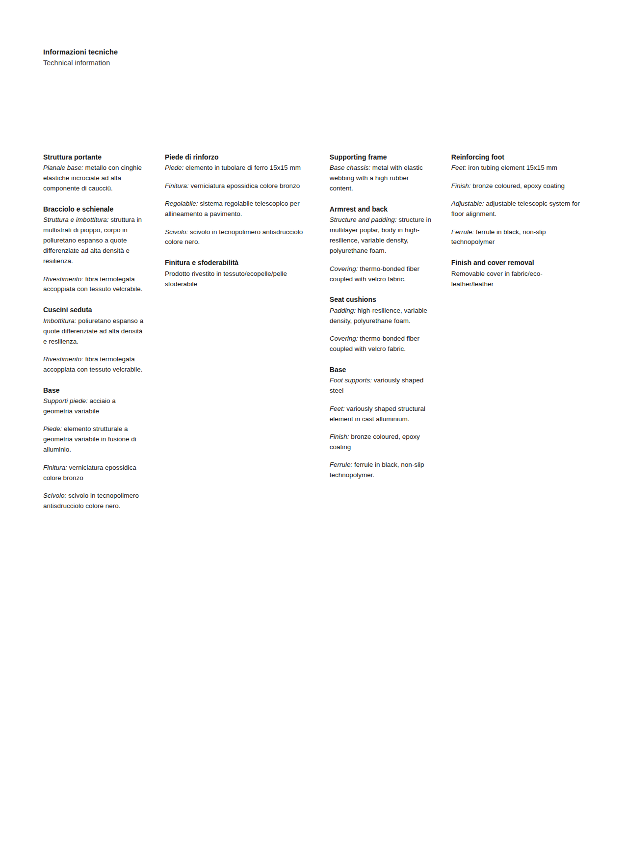Informazioni tecniche
Technical information
Struttura portante
Pianale base: metallo con cinghie elastiche incrociate ad alta componente di caucciù.
Bracciolo e schienale
Struttura e imbottitura: struttura in multistrati di pioppo, corpo in poliuretano espanso a quote differenziate ad alta densità e resilienza.
Rivestimento: fibra termolegata accoppiata con tessuto velcrabile.
Cuscini seduta
Imbottitura: poliuretano espanso a quote differenziate ad alta densità e resilienza.
Rivestimento: fibra termolegata accoppiata con tessuto velcrabile.
Base
Supporti piede: acciaio a geometria variabile
Piede: elemento strutturale a geometria variabile in fusione di alluminio.
Finitura: verniciatura epossidica colore bronzo
Scivolo: scivolo in tecnopolimero antisdrucciolo colore nero.
Piede di rinforzo
Piede: elemento in tubolare di ferro 15x15 mm
Finitura: verniciatura epossidica colore bronzo
Regolabile: sistema regolabile telescopico per allineamento a pavimento.
Scivolo: scivolo in tecnopolimero antisdrucciolo colore nero.
Finitura e sfoderabilità
Prodotto rivestito in tessuto/ecopelle/pelle sfoderabile
Supporting frame
Base chassis: metal with elastic webbing with a high rubber content.
Armrest and back
Structure and padding: structure in multilayer poplar, body in high-resilience, variable density, polyurethane foam.
Covering: thermo-bonded fiber coupled with velcro fabric.
Seat cushions
Padding: high-resilience, variable density, polyurethane foam.
Covering: thermo-bonded fiber coupled with velcro fabric.
Base
Foot supports: variously shaped steel
Feet: variously shaped structural element in cast alluminium.
Finish: bronze coloured, epoxy coating
Ferrule: ferrule in black, non-slip technopolymer.
Reinforcing foot
Feet: iron tubing element 15x15 mm
Finish: bronze coloured, epoxy coating
Adjustable: adjustable telescopic system for floor alignment.
Ferrule: ferrule in black, non-slip technopolymer
Finish and cover removal
Removable cover in fabric/eco-leather/leather